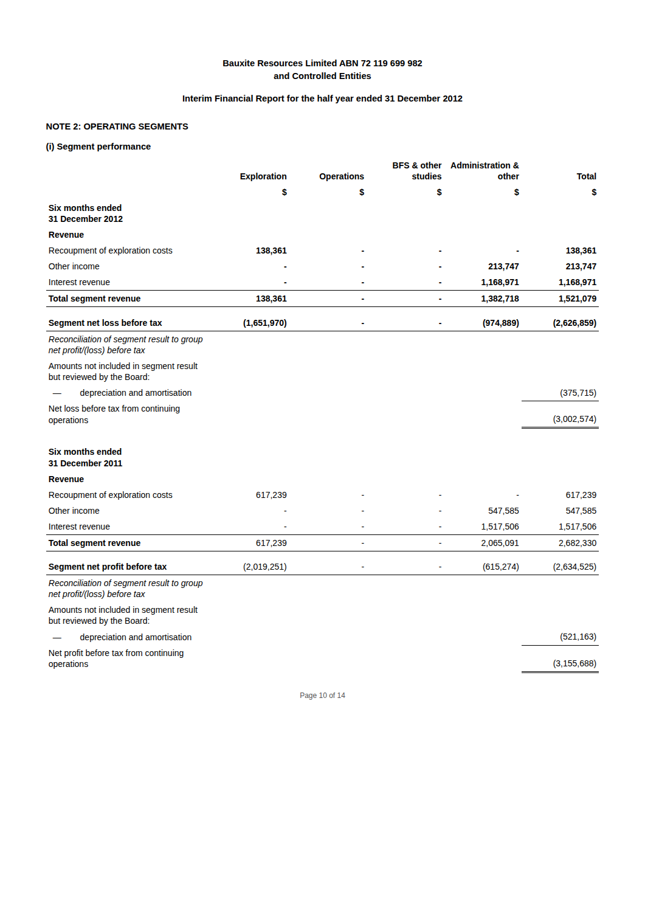Bauxite Resources Limited ABN 72 119 699 982
and Controlled Entities
Interim Financial Report for the half year ended 31 December 2012
NOTE 2: OPERATING SEGMENTS
(i) Segment performance
| | Exploration | Operations | BFS & other studies | Administration & other | Total |
| --- | --- | --- | --- | --- | --- |
| | $ | $ | $ | $ | $ |
| Six months ended 31 December 2012 | |
| Revenue | |
| Recoupment of exploration costs | 138,361 | - | - | - | 138,361 |
| Other income | - | - | - | 213,747 | 213,747 |
| Interest revenue | - | - | - | 1,168,971 | 1,168,971 |
| Total segment revenue | 138,361 | - | - | 1,382,718 | 1,521,079 |
| Segment net loss before tax | (1,651,970) | - | - | (974,889) | (2,626,859) |
| Reconciliation of segment result to group net profit/(loss) before tax | |
| Amounts not included in segment result but reviewed by the Board: | |
| — depreciation and amortisation | | | | | (375,715) |
| Net loss before tax from continuing operations | | | | | (3,002,574) |
| Six months ended 31 December 2011 | |
| Revenue | |
| Recoupment of exploration costs | 617,239 | - | - | - | 617,239 |
| Other income | - | - | - | 547,585 | 547,585 |
| Interest revenue | - | - | - | 1,517,506 | 1,517,506 |
| Total segment revenue | 617,239 | - | - | 2,065,091 | 2,682,330 |
| Segment net profit before tax | (2,019,251) | - | - | (615,274) | (2,634,525) |
| Reconciliation of segment result to group net profit/(loss) before tax | |
| Amounts not included in segment result but reviewed by the Board: | |
| — depreciation and amortisation | | | | | (521,163) |
| Net profit before tax from continuing operations | | | | | (3,155,688) |
Page 10 of 14